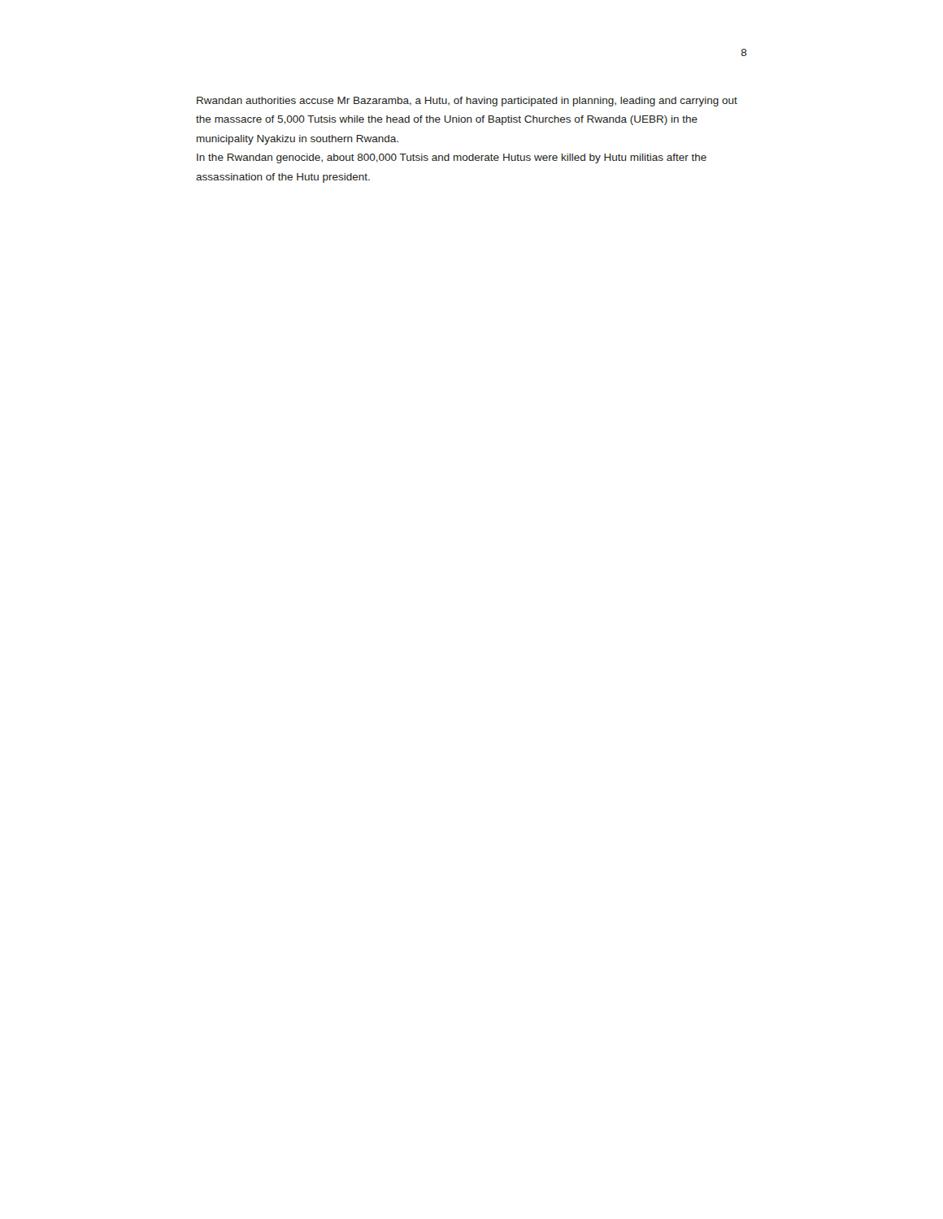8
Rwandan authorities accuse Mr Bazaramba, a Hutu, of having participated in planning, leading and carrying out the massacre of 5,000 Tutsis while the head of the Union of Baptist Churches of Rwanda (UEBR) in the municipality Nyakizu in southern Rwanda.
In the Rwandan genocide, about 800,000 Tutsis and moderate Hutus were killed by Hutu militias after the assassination of the Hutu president.